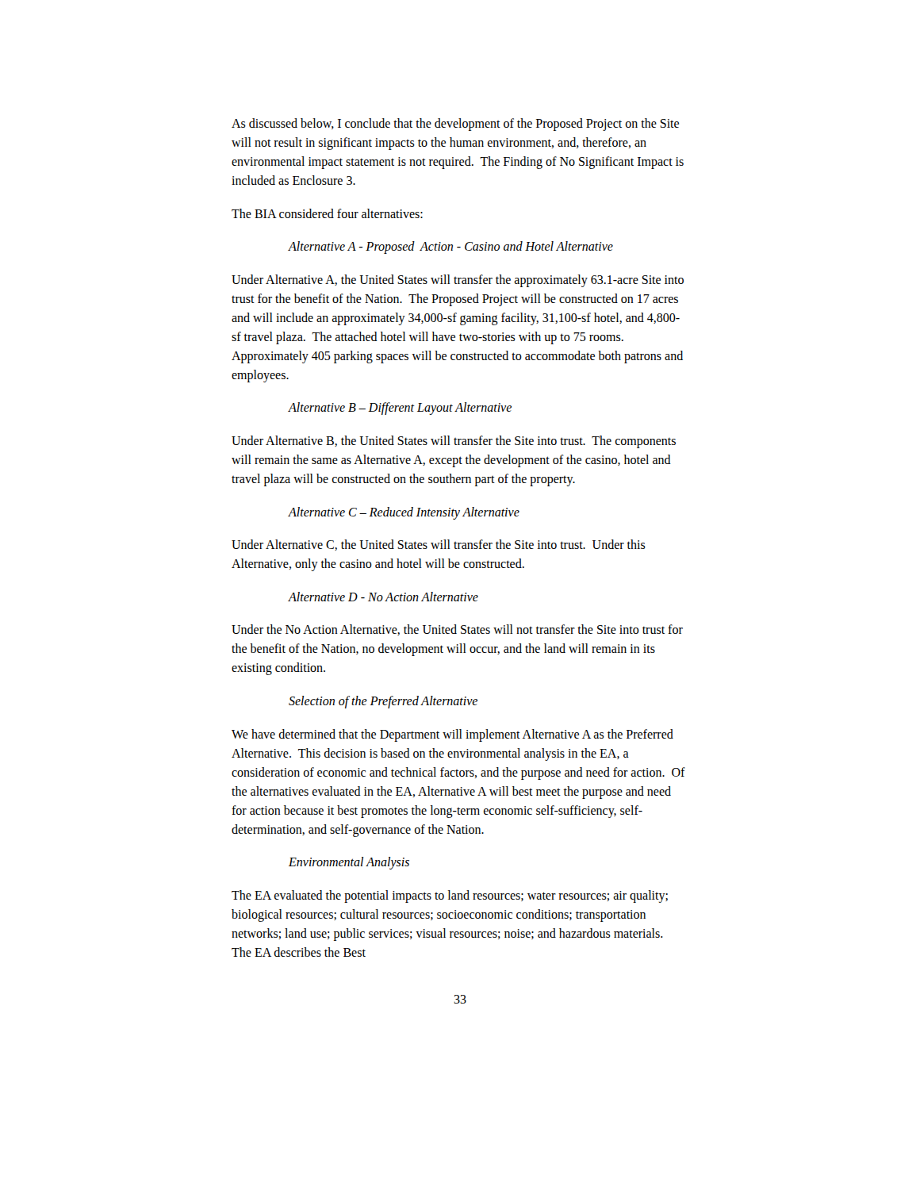As discussed below, I conclude that the development of the Proposed Project on the Site will not result in significant impacts to the human environment, and, therefore, an environmental impact statement is not required. The Finding of No Significant Impact is included as Enclosure 3.
The BIA considered four alternatives:
Alternative A - Proposed Action - Casino and Hotel Alternative
Under Alternative A, the United States will transfer the approximately 63.1-acre Site into trust for the benefit of the Nation. The Proposed Project will be constructed on 17 acres and will include an approximately 34,000-sf gaming facility, 31,100-sf hotel, and 4,800-sf travel plaza. The attached hotel will have two-stories with up to 75 rooms. Approximately 405 parking spaces will be constructed to accommodate both patrons and employees.
Alternative B – Different Layout Alternative
Under Alternative B, the United States will transfer the Site into trust. The components will remain the same as Alternative A, except the development of the casino, hotel and travel plaza will be constructed on the southern part of the property.
Alternative C – Reduced Intensity Alternative
Under Alternative C, the United States will transfer the Site into trust. Under this Alternative, only the casino and hotel will be constructed.
Alternative D - No Action Alternative
Under the No Action Alternative, the United States will not transfer the Site into trust for the benefit of the Nation, no development will occur, and the land will remain in its existing condition.
Selection of the Preferred Alternative
We have determined that the Department will implement Alternative A as the Preferred Alternative. This decision is based on the environmental analysis in the EA, a consideration of economic and technical factors, and the purpose and need for action. Of the alternatives evaluated in the EA, Alternative A will best meet the purpose and need for action because it best promotes the long-term economic self-sufficiency, self-determination, and self-governance of the Nation.
Environmental Analysis
The EA evaluated the potential impacts to land resources; water resources; air quality; biological resources; cultural resources; socioeconomic conditions; transportation networks; land use; public services; visual resources; noise; and hazardous materials. The EA describes the Best
33